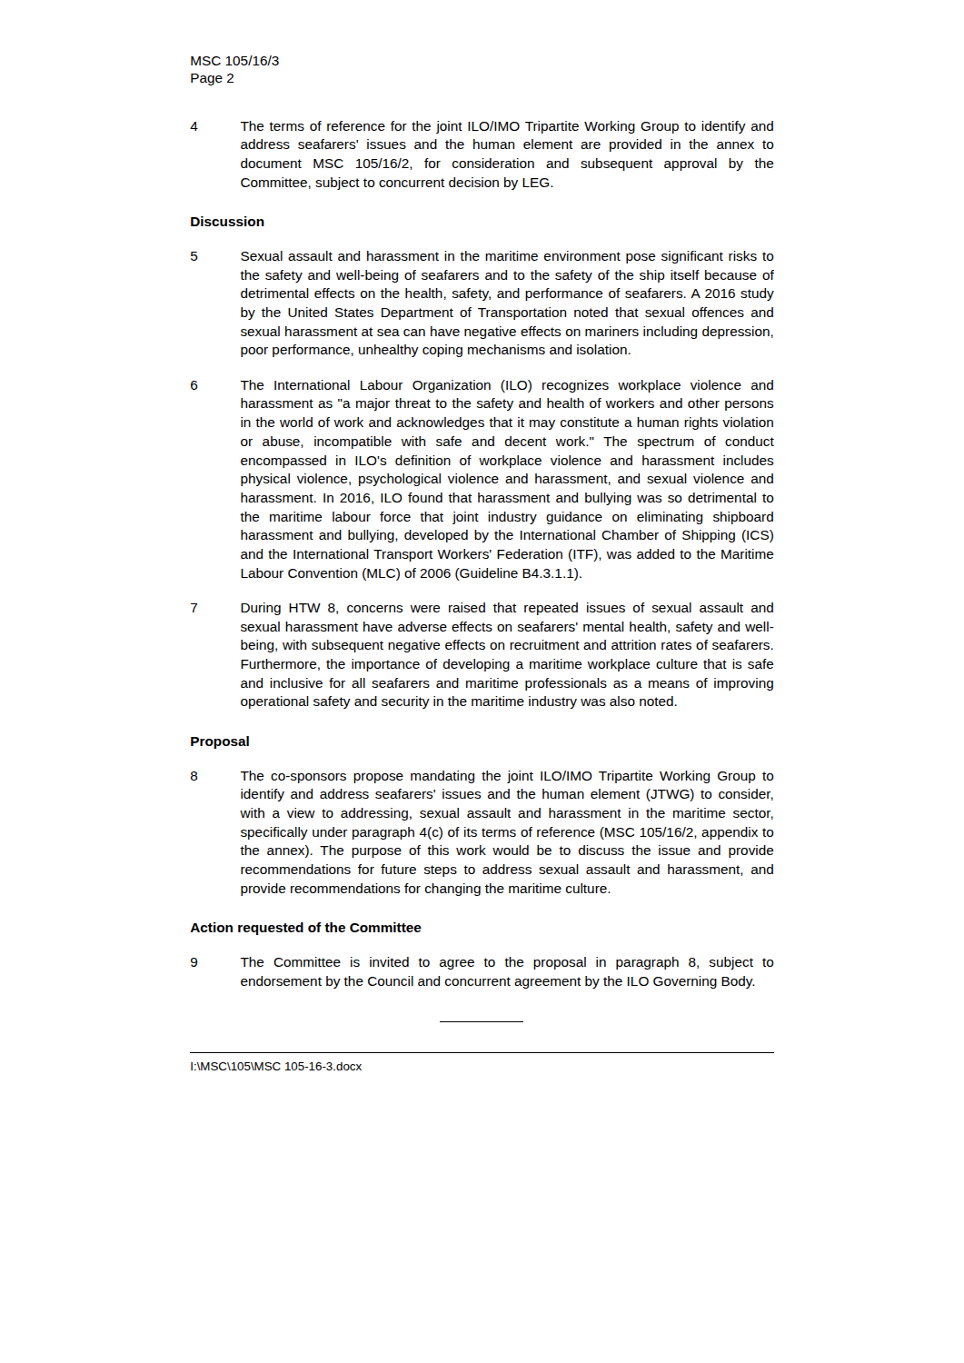MSC 105/16/3 Page 2
4 The terms of reference for the joint ILO/IMO Tripartite Working Group to identify and address seafarers' issues and the human element are provided in the annex to document MSC 105/16/2, for consideration and subsequent approval by the Committee, subject to concurrent decision by LEG.
Discussion
5 Sexual assault and harassment in the maritime environment pose significant risks to the safety and well-being of seafarers and to the safety of the ship itself because of detrimental effects on the health, safety, and performance of seafarers. A 2016 study by the United States Department of Transportation noted that sexual offences and sexual harassment at sea can have negative effects on mariners including depression, poor performance, unhealthy coping mechanisms and isolation.
6 The International Labour Organization (ILO) recognizes workplace violence and harassment as "a major threat to the safety and health of workers and other persons in the world of work and acknowledges that it may constitute a human rights violation or abuse, incompatible with safe and decent work." The spectrum of conduct encompassed in ILO's definition of workplace violence and harassment includes physical violence, psychological violence and harassment, and sexual violence and harassment. In 2016, ILO found that harassment and bullying was so detrimental to the maritime labour force that joint industry guidance on eliminating shipboard harassment and bullying, developed by the International Chamber of Shipping (ICS) and the International Transport Workers' Federation (ITF), was added to the Maritime Labour Convention (MLC) of 2006 (Guideline B4.3.1.1).
7 During HTW 8, concerns were raised that repeated issues of sexual assault and sexual harassment have adverse effects on seafarers' mental health, safety and well-being, with subsequent negative effects on recruitment and attrition rates of seafarers. Furthermore, the importance of developing a maritime workplace culture that is safe and inclusive for all seafarers and maritime professionals as a means of improving operational safety and security in the maritime industry was also noted.
Proposal
8 The co-sponsors propose mandating the joint ILO/IMO Tripartite Working Group to identify and address seafarers' issues and the human element (JTWG) to consider, with a view to addressing, sexual assault and harassment in the maritime sector, specifically under paragraph 4(c) of its terms of reference (MSC 105/16/2, appendix to the annex). The purpose of this work would be to discuss the issue and provide recommendations for future steps to address sexual assault and harassment, and provide recommendations for changing the maritime culture.
Action requested of the Committee
9 The Committee is invited to agree to the proposal in paragraph 8, subject to endorsement by the Council and concurrent agreement by the ILO Governing Body.
I:\MSC\105\MSC 105-16-3.docx